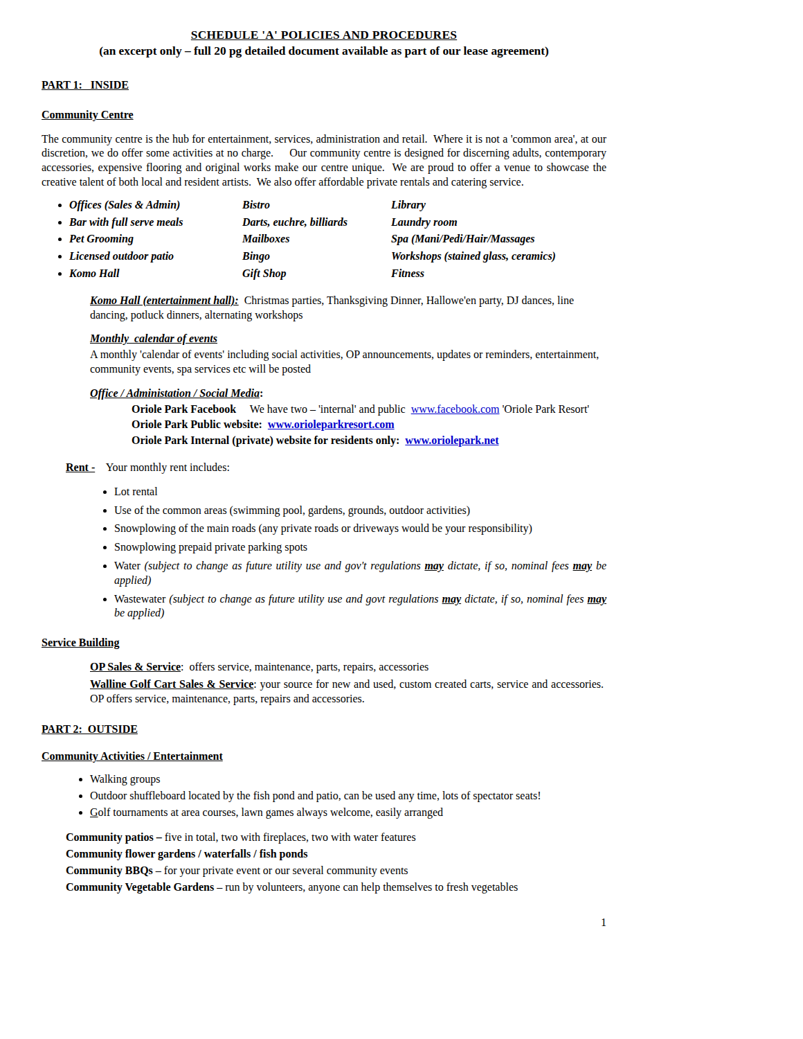SCHEDULE 'A' POLICIES AND PROCEDURES
(an excerpt only – full 20 pg detailed document available as part of our lease agreement)
PART 1: INSIDE
Community Centre
The community centre is the hub for entertainment, services, administration and retail. Where it is not a 'common area', at our discretion, we do offer some activities at no charge. Our community centre is designed for discerning adults, contemporary accessories, expensive flooring and original works make our centre unique. We are proud to offer a venue to showcase the creative talent of both local and resident artists. We also offer affordable private rentals and catering service.
Offices (Sales & Admin) Bistro Library
Bar with full serve meals Darts, euchre, billiards Laundry room
Pet Grooming Mailboxes Spa (Mani/Pedi/Hair/Massages
Licensed outdoor patio Bingo Workshops (stained glass, ceramics)
Komo Hall Gift Shop Fitness
Komo Hall (entertainment hall): Christmas parties, Thanksgiving Dinner, Hallowe'en party, DJ dances, line dancing, potluck dinners, alternating workshops
Monthly calendar of events
A monthly 'calendar of events' including social activities, OP announcements, updates or reminders, entertainment, community events, spa services etc will be posted
Office / Administation / Social Media:
Oriole Park Facebook We have two – 'internal' and public www.facebook.com 'Oriole Park Resort'
Oriole Park Public website: www.orioleparkresort.com
Oriole Park Internal (private) website for residents only: www.oriolepark.net
Rent - Your monthly rent includes:
Lot rental
Use of the common areas (swimming pool, gardens, grounds, outdoor activities)
Snowplowing of the main roads (any private roads or driveways would be your responsibility)
Snowplowing prepaid private parking spots
Water (subject to change as future utility use and gov't regulations may dictate, if so, nominal fees may be applied)
Wastewater (subject to change as future utility use and govt regulations may dictate, if so, nominal fees may be applied)
Service Building
OP Sales & Service: offers service, maintenance, parts, repairs, accessories
Walline Golf Cart Sales & Service: your source for new and used, custom created carts, service and accessories. OP offers service, maintenance, parts, repairs and accessories.
PART 2: OUTSIDE
Community Activities / Entertainment
Walking groups
Outdoor shuffleboard located by the fish pond and patio, can be used any time, lots of spectator seats!
Golf tournaments at area courses, lawn games always welcome, easily arranged
Community patios – five in total, two with fireplaces, two with water features
Community flower gardens / waterfalls / fish ponds
Community BBQs – for your private event or our several community events
Community Vegetable Gardens – run by volunteers, anyone can help themselves to fresh vegetables
1